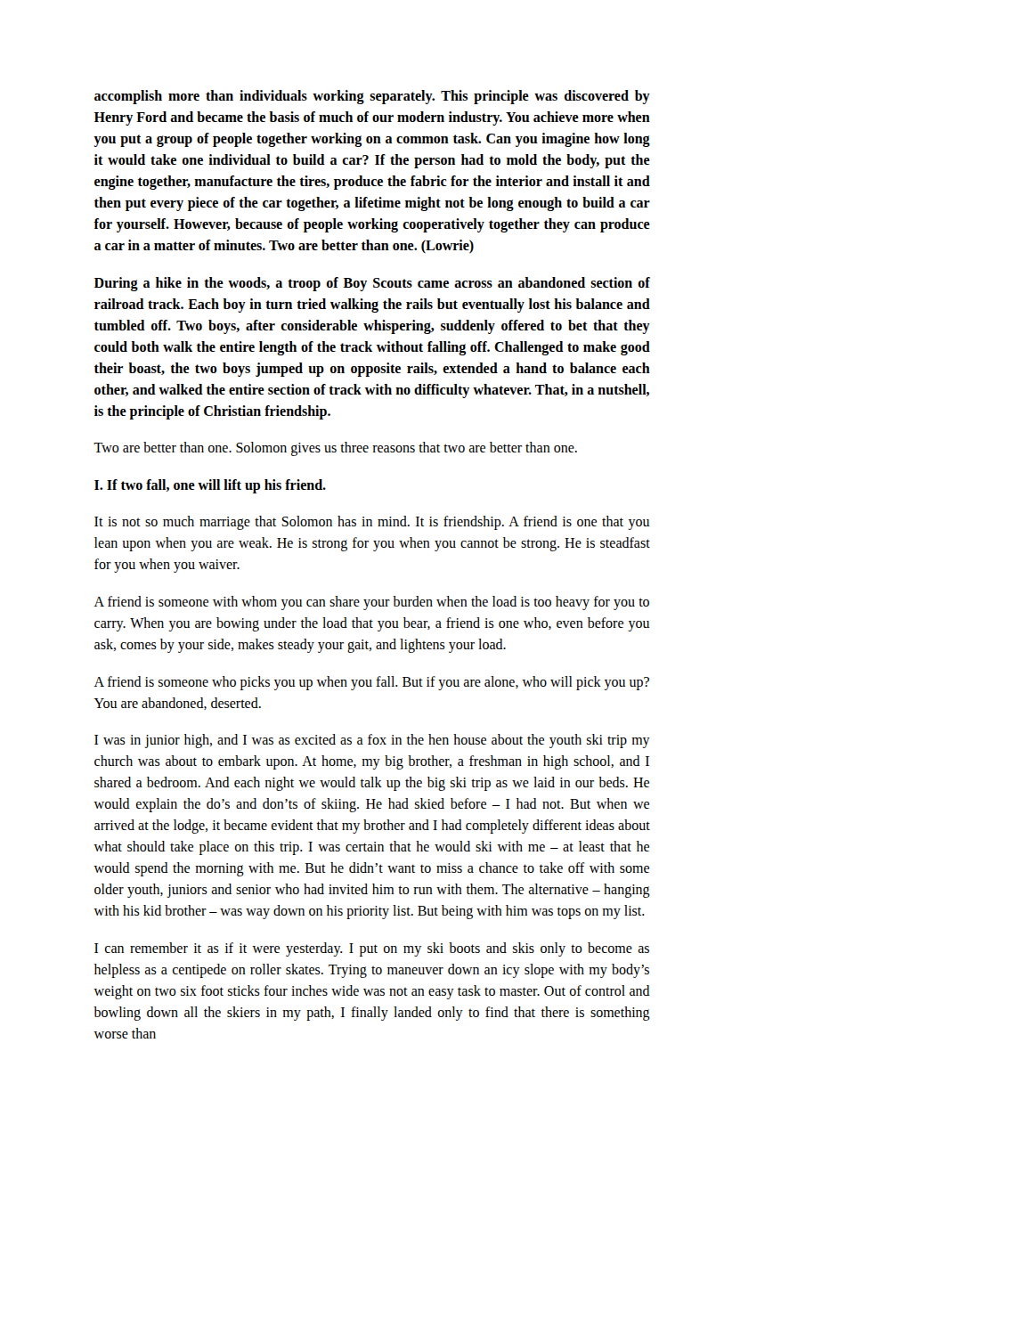accomplish more than individuals working separately. This principle was discovered by Henry Ford and became the basis of much of our modern industry. You achieve more when you put a group of people together working on a common task. Can you imagine how long it would take one individual to build a car? If the person had to mold the body, put the engine together, manufacture the tires, produce the fabric for the interior and install it and then put every piece of the car together, a lifetime might not be long enough to build a car for yourself. However, because of people working cooperatively together they can produce a car in a matter of minutes. Two are better than one. (Lowrie)
During a hike in the woods, a troop of Boy Scouts came across an abandoned section of railroad track. Each boy in turn tried walking the rails but eventually lost his balance and tumbled off. Two boys, after considerable whispering, suddenly offered to bet that they could both walk the entire length of the track without falling off. Challenged to make good their boast, the two boys jumped up on opposite rails, extended a hand to balance each other, and walked the entire section of track with no difficulty whatever. That, in a nutshell, is the principle of Christian friendship.
Two are better than one. Solomon gives us three reasons that two are better than one.
I. If two fall, one will lift up his friend.
It is not so much marriage that Solomon has in mind. It is friendship. A friend is one that you lean upon when you are weak. He is strong for you when you cannot be strong. He is steadfast for you when you waiver.
A friend is someone with whom you can share your burden when the load is too heavy for you to carry. When you are bowing under the load that you bear, a friend is one who, even before you ask, comes by your side, makes steady your gait, and lightens your load.
A friend is someone who picks you up when you fall. But if you are alone, who will pick you up? You are abandoned, deserted.
I was in junior high, and I was as excited as a fox in the hen house about the youth ski trip my church was about to embark upon. At home, my big brother, a freshman in high school, and I shared a bedroom. And each night we would talk up the big ski trip as we laid in our beds. He would explain the do’s and don’ts of skiing. He had skied before – I had not. But when we arrived at the lodge, it became evident that my brother and I had completely different ideas about what should take place on this trip. I was certain that he would ski with me – at least that he would spend the morning with me. But he didn’t want to miss a chance to take off with some older youth, juniors and senior who had invited him to run with them. The alternative – hanging with his kid brother – was way down on his priority list. But being with him was tops on my list.
I can remember it as if it were yesterday. I put on my ski boots and skis only to become as helpless as a centipede on roller skates. Trying to maneuver down an icy slope with my body’s weight on two six foot sticks four inches wide was not an easy task to master. Out of control and bowling down all the skiers in my path, I finally landed only to find that there is something worse than